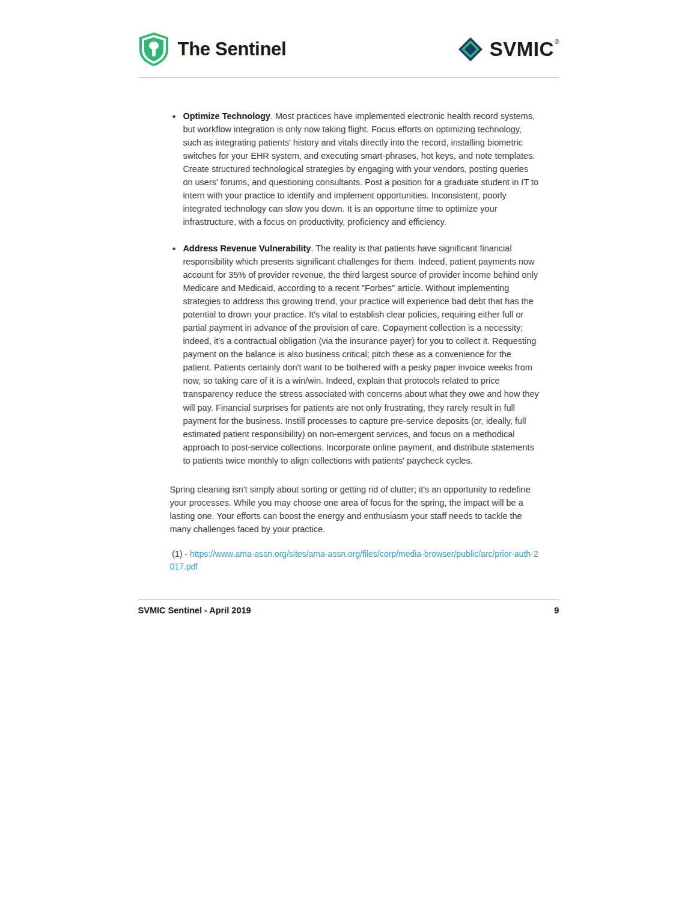The Sentinel
SVMIC®
Optimize Technology. Most practices have implemented electronic health record systems, but workflow integration is only now taking flight. Focus efforts on optimizing technology, such as integrating patients' history and vitals directly into the record, installing biometric switches for your EHR system, and executing smart-phrases, hot keys, and note templates. Create structured technological strategies by engaging with your vendors, posting queries on users' forums, and questioning consultants. Post a position for a graduate student in IT to intern with your practice to identify and implement opportunities. Inconsistent, poorly integrated technology can slow you down. It is an opportune time to optimize your infrastructure, with a focus on productivity, proficiency and efficiency.
Address Revenue Vulnerability. The reality is that patients have significant financial responsibility which presents significant challenges for them. Indeed, patient payments now account for 35% of provider revenue, the third largest source of provider income behind only Medicare and Medicaid, according to a recent "Forbes" article. Without implementing strategies to address this growing trend, your practice will experience bad debt that has the potential to drown your practice. It's vital to establish clear policies, requiring either full or partial payment in advance of the provision of care. Copayment collection is a necessity; indeed, it's a contractual obligation (via the insurance payer) for you to collect it. Requesting payment on the balance is also business critical; pitch these as a convenience for the patient. Patients certainly don't want to be bothered with a pesky paper invoice weeks from now, so taking care of it is a win/win. Indeed, explain that protocols related to price transparency reduce the stress associated with concerns about what they owe and how they will pay. Financial surprises for patients are not only frustrating, they rarely result in full payment for the business. Instill processes to capture pre-service deposits (or, ideally, full estimated patient responsibility) on non-emergent services, and focus on a methodical approach to post-service collections. Incorporate online payment, and distribute statements to patients twice monthly to align collections with patients' paycheck cycles.
Spring cleaning isn't simply about sorting or getting rid of clutter; it's an opportunity to redefine your processes. While you may choose one area of focus for the spring, the impact will be a lasting one. Your efforts can boost the energy and enthusiasm your staff needs to tackle the many challenges faced by your practice.
(1) - https://www.ama-assn.org/sites/ama-assn.org/files/corp/media-browser/public/arc/prior-auth-2017.pdf
SVMIC Sentinel - April 2019 9